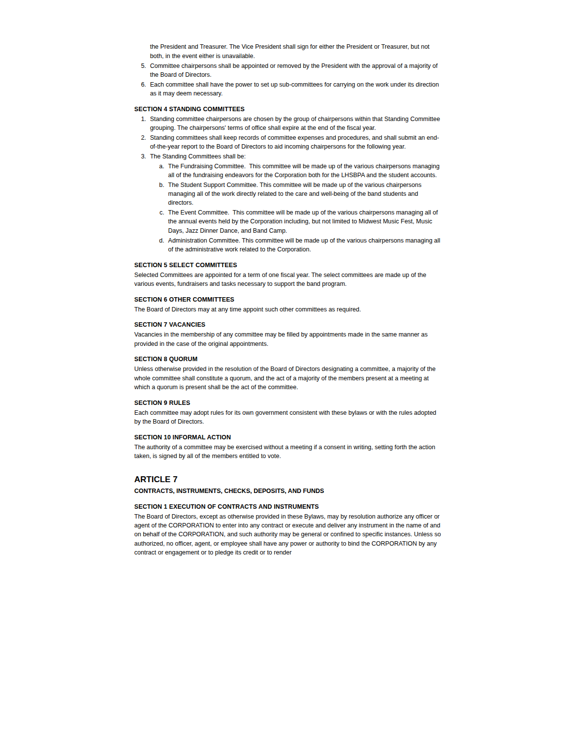the President and Treasurer. The Vice President shall sign for either the President or Treasurer, but not both, in the event either is unavailable.
Committee chairpersons shall be appointed or removed by the President with the approval of a majority of the Board of Directors.
Each committee shall have the power to set up sub-committees for carrying on the work under its direction as it may deem necessary.
SECTION 4 STANDING COMMITTEES
Standing committee chairpersons are chosen by the group of chairpersons within that Standing Committee grouping. The chairpersons' terms of office shall expire at the end of the fiscal year.
Standing committees shall keep records of committee expenses and procedures, and shall submit an end-of-the-year report to the Board of Directors to aid incoming chairpersons for the following year.
The Standing Committees shall be:
The Fundraising Committee. This committee will be made up of the various chairpersons managing all of the fundraising endeavors for the Corporation both for the LHSBPA and the student accounts.
The Student Support Committee. This committee will be made up of the various chairpersons managing all of the work directly related to the care and well-being of the band students and directors.
The Event Committee. This committee will be made up of the various chairpersons managing all of the annual events held by the Corporation including, but not limited to Midwest Music Fest, Music Days, Jazz Dinner Dance, and Band Camp.
Administration Committee. This committee will be made up of the various chairpersons managing all of the administrative work related to the Corporation.
SECTION 5 SELECT COMMITTEES
Selected Committees are appointed for a term of one fiscal year. The select committees are made up of the various events, fundraisers and tasks necessary to support the band program.
SECTION 6 OTHER COMMITTEES
The Board of Directors may at any time appoint such other committees as required.
SECTION 7 VACANCIES
Vacancies in the membership of any committee may be filled by appointments made in the same manner as provided in the case of the original appointments.
SECTION 8 QUORUM
Unless otherwise provided in the resolution of the Board of Directors designating a committee, a majority of the whole committee shall constitute a quorum, and the act of a majority of the members present at a meeting at which a quorum is present shall be the act of the committee.
SECTION 9 RULES
Each committee may adopt rules for its own government consistent with these bylaws or with the rules adopted by the Board of Directors.
SECTION 10 INFORMAL ACTION
The authority of a committee may be exercised without a meeting if a consent in writing, setting forth the action taken, is signed by all of the members entitled to vote.
ARTICLE 7
CONTRACTS, INSTRUMENTS, CHECKS, DEPOSITS, AND FUNDS
SECTION 1 EXECUTION OF CONTRACTS AND INSTRUMENTS
The Board of Directors, except as otherwise provided in these Bylaws, may by resolution authorize any officer or agent of the CORPORATION to enter into any contract or execute and deliver any instrument in the name of and on behalf of the CORPORATION, and such authority may be general or confined to specific instances. Unless so authorized, no officer, agent, or employee shall have any power or authority to bind the CORPORATION by any contract or engagement or to pledge its credit or to render